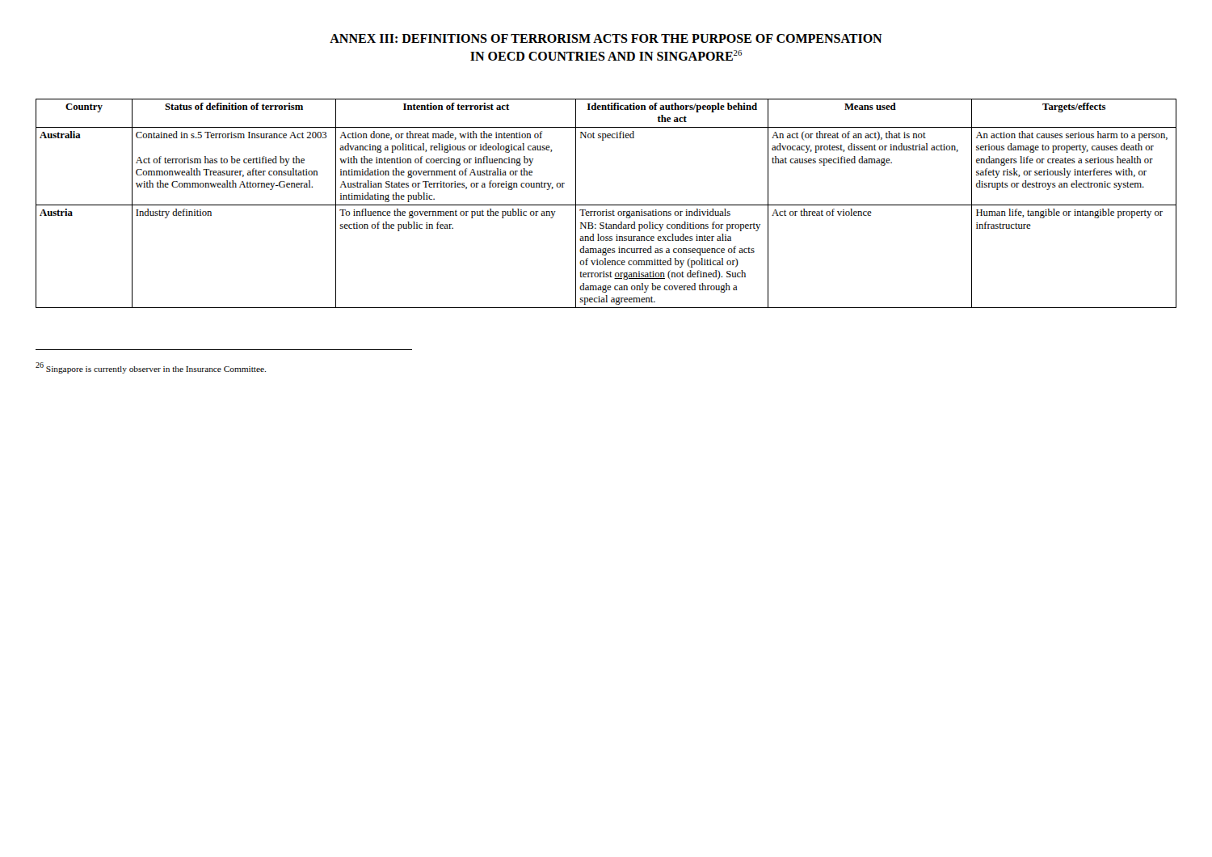ANNEX III: DEFINITIONS OF TERRORISM ACTS FOR THE PURPOSE OF COMPENSATION
IN OECD COUNTRIES AND IN SINGAPORE26
| Country | Status of definition of terrorism | Intention of terrorist act | Identification of authors/people behind the act | Means used | Targets/effects |
| --- | --- | --- | --- | --- | --- |
| Australia | Contained in s.5 Terrorism Insurance Act 2003 Act of terrorism has to be certified by the Commonwealth Treasurer, after consultation with the Commonwealth Attorney-General. | Action done, or threat made, with the intention of advancing a political, religious or ideological cause, with the intention of coercing or influencing by intimidation the government of Australia or the Australian States or Territories, or a foreign country, or intimidating the public. | Not specified | An act (or threat of an act), that is not advocacy, protest, dissent or industrial action, that causes specified damage. | An action that causes serious harm to a person, serious damage to property, causes death or endangers life or creates a serious health or safety risk, or seriously interferes with, or disrupts or destroys an electronic system. |
| Austria | Industry definition | To influence the government or put the public or any section of the public in fear. | Terrorist organisations or individuals NB: Standard policy conditions for property and loss insurance excludes inter alia damages incurred as a consequence of acts of violence committed by (political or) terrorist organisation (not defined). Such damage can only be covered through a special agreement. | Act or threat of violence | Human life, tangible or intangible property or infrastructure |
26 Singapore is currently observer in the Insurance Committee.